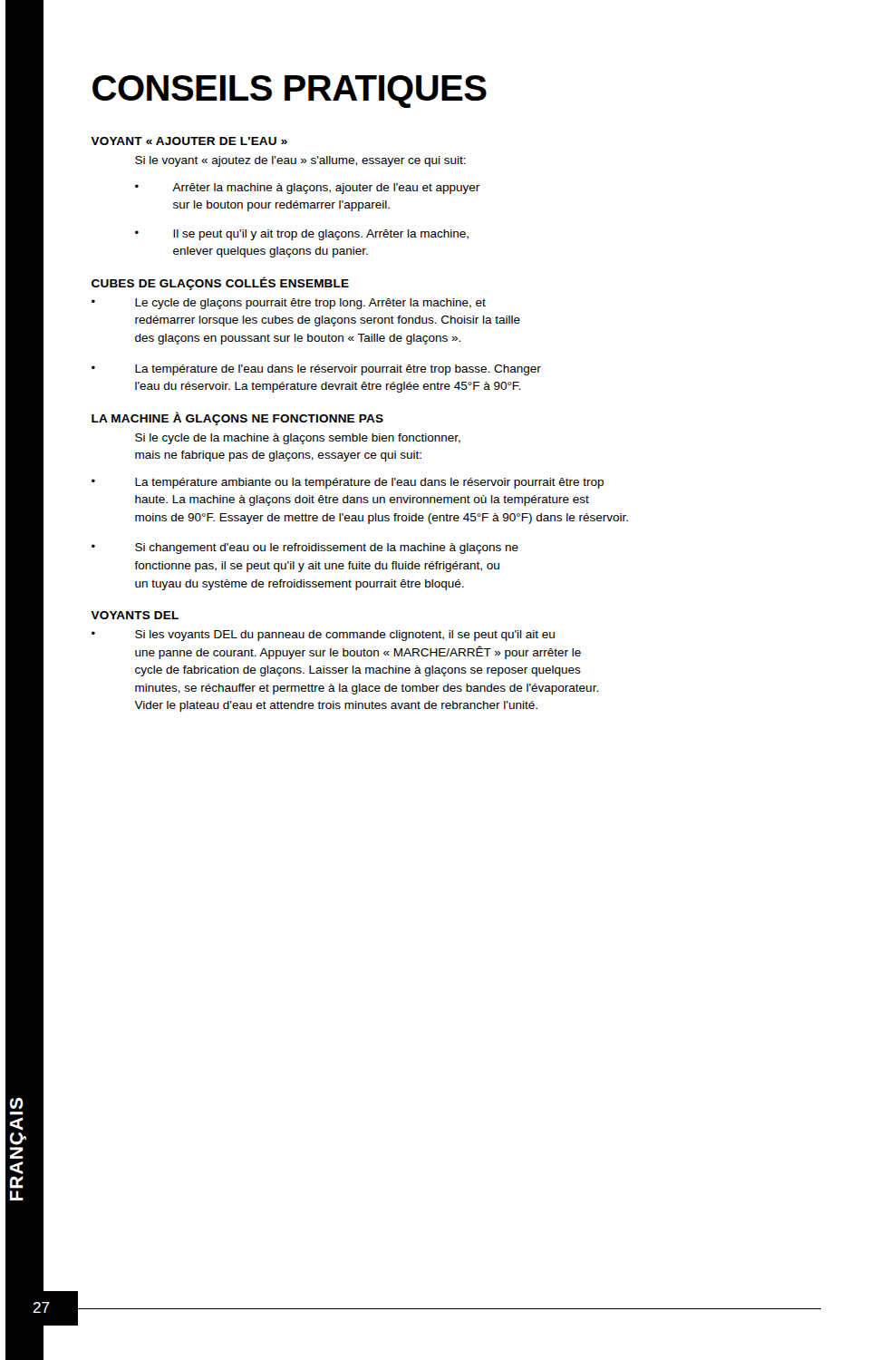FRANÇAIS
27
CONSEILS PRATIQUES
VOYANT « AJOUTER DE L'EAU »
Si le voyant « ajoutez de l'eau » s'allume, essayer ce qui suit:
Arrêter la machine à glaçons, ajouter de l'eau et appuyer
sur le bouton pour redémarrer l'appareil.
Il se peut qu'il y ait trop de glaçons. Arrêter la machine,
enlever quelques glaçons du panier.
CUBES DE GLAÇONS COLLÉS ENSEMBLE
Le cycle de glaçons pourrait être trop long. Arrêter la machine, et
redémarrer lorsque les cubes de glaçons seront fondus. Choisir la taille
des glaçons en poussant sur le bouton « Taille de glaçons ».
La température de l'eau dans le réservoir pourrait être trop basse. Changer
l'eau du réservoir. La température devrait être réglée entre 45°F à 90°F.
LA MACHINE À GLAÇONS NE FONCTIONNE PAS
Si le cycle de la machine à glaçons semble bien fonctionner,
mais ne fabrique pas de glaçons, essayer ce qui suit:
La température ambiante ou la température de l'eau dans le réservoir pourrait être trop
haute. La machine à glaçons doit être dans un environnement où la température est
moins de 90°F. Essayer de mettre de l'eau plus froide (entre 45°F à 90°F) dans le réservoir.
Si changement d'eau ou le refroidissement de la machine à glaçons ne
fonctionne pas, il se peut qu'il y ait une fuite du fluide réfrigérant, ou
un tuyau du système de refroidissement pourrait être bloqué.
VOYANTS DEL
Si les voyants DEL du panneau de commande clignotent, il se peut qu'il ait eu
une panne de courant. Appuyer sur le bouton « MARCHE/ARRÊT » pour arrêter le
cycle de fabrication de glaçons. Laisser la machine à glaçons se reposer quelques
minutes, se réchauffer et permettre à la glace de tomber des bandes de l'évaporateur.
Vider le plateau d'eau et attendre trois minutes avant de rebrancher l'unité.